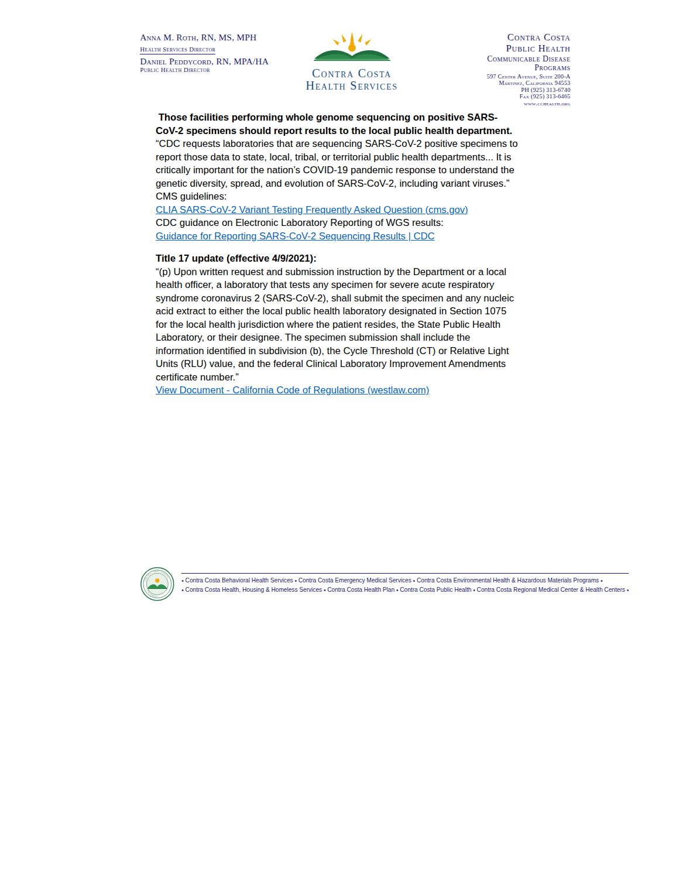Anna M. Roth, RN, MS, MPH
Health Services Director
Daniel Peddycord, RN, MPA/HA
Public Health Director
Contra Costa Health Services
Contra Costa Public Health Communicable Disease Programs 597 Center Avenue, Suite 200-A Martinez, California 94553 PH (925) 313-6740 Fax (925) 313-6465 www.cchealth.org
Those facilities performing whole genome sequencing on positive SARS-CoV-2 specimens should report results to the local public health department.
“CDC requests laboratories that are sequencing SARS-CoV-2 positive specimens to report those data to state, local, tribal, or territorial public health departments... It is critically important for the nation’s COVID-19 pandemic response to understand the genetic diversity, spread, and evolution of SARS-CoV-2, including variant viruses.”
CMS guidelines:
CLIA SARS-CoV-2 Variant Testing Frequently Asked Question (cms.gov)
CDC guidance on Electronic Laboratory Reporting of WGS results:
Guidance for Reporting SARS-CoV-2 Sequencing Results | CDC
Title 17 update (effective 4/9/2021):
“(p) Upon written request and submission instruction by the Department or a local health officer, a laboratory that tests any specimen for severe acute respiratory syndrome coronavirus 2 (SARS-CoV-2), shall submit the specimen and any nucleic acid extract to either the local public health laboratory designated in Section 1075 for the local health jurisdiction where the patient resides, the State Public Health Laboratory, or their designee. The specimen submission shall include the information identified in subdivision (b), the Cycle Threshold (CT) or Relative Light Units (RLU) value, and the federal Clinical Laboratory Improvement Amendments certificate number.”
View Document - California Code of Regulations (westlaw.com)
CONTRA COSTA COUNTY CALIFORNIA
• Contra Costa Behavioral Health Services • Contra Costa Emergency Medical Services • Contra Costa Environmental Health & Hazardous Materials Programs •
• Contra Costa Health, Housing & Homeless Services • Contra Costa Health Plan • Contra Costa Public Health • Contra Costa Regional Medical Center & Health Centers •